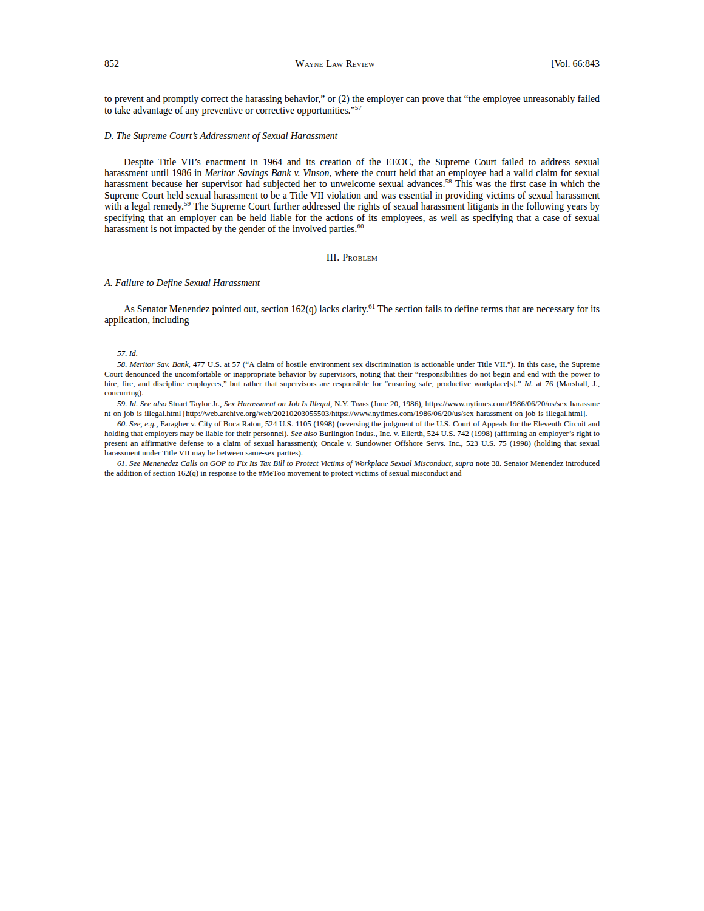852 Wayne Law Review [Vol. 66:843
to prevent and promptly correct the harassing behavior,” or (2) the employer can prove that “the employee unreasonably failed to take advantage of any preventive or corrective opportunities.”57
D. The Supreme Court’s Addressment of Sexual Harassment
Despite Title VII’s enactment in 1964 and its creation of the EEOC, the Supreme Court failed to address sexual harassment until 1986 in Meritor Savings Bank v. Vinson, where the court held that an employee had a valid claim for sexual harassment because her supervisor had subjected her to unwelcome sexual advances.58 This was the first case in which the Supreme Court held sexual harassment to be a Title VII violation and was essential in providing victims of sexual harassment with a legal remedy.59 The Supreme Court further addressed the rights of sexual harassment litigants in the following years by specifying that an employer can be held liable for the actions of its employees, as well as specifying that a case of sexual harassment is not impacted by the gender of the involved parties.60
III. Problem
A. Failure to Define Sexual Harassment
As Senator Menendez pointed out, section 162(q) lacks clarity.61 The section fails to define terms that are necessary for its application, including
57. Id.
58. Meritor Sav. Bank, 477 U.S. at 57 (“A claim of hostile environment sex discrimination is actionable under Title VII.”). In this case, the Supreme Court denounced the uncomfortable or inappropriate behavior by supervisors, noting that their “responsibilities do not begin and end with the power to hire, fire, and discipline employees,” but rather that supervisors are responsible for “ensuring safe, productive workplace[s].” Id. at 76 (Marshall, J., concurring).
59. Id. See also Stuart Taylor Jr., Sex Harassment on Job Is Illegal, N.Y. Times (June 20, 1986), https://www.nytimes.com/1986/06/20/us/sex-harassment-on-job-is-illegal.html [http://web.archive.org/web/20210203055503/https://www.nytimes.com/1986/06/20/us/sex-harassment-on-job-is-illegal.html].
60. See, e.g., Faragher v. City of Boca Raton, 524 U.S. 1105 (1998) (reversing the judgment of the U.S. Court of Appeals for the Eleventh Circuit and holding that employers may be liable for their personnel). See also Burlington Indus., Inc. v. Ellerth, 524 U.S. 742 (1998) (affirming an employer’s right to present an affirmative defense to a claim of sexual harassment); Oncale v. Sundowner Offshore Servs. Inc., 523 U.S. 75 (1998) (holding that sexual harassment under Title VII may be between same-sex parties).
61. See Menenedez Calls on GOP to Fix Its Tax Bill to Protect Victims of Workplace Sexual Misconduct, supra note 38. Senator Menendez introduced the addition of section 162(q) in response to the #MeToo movement to protect victims of sexual misconduct and